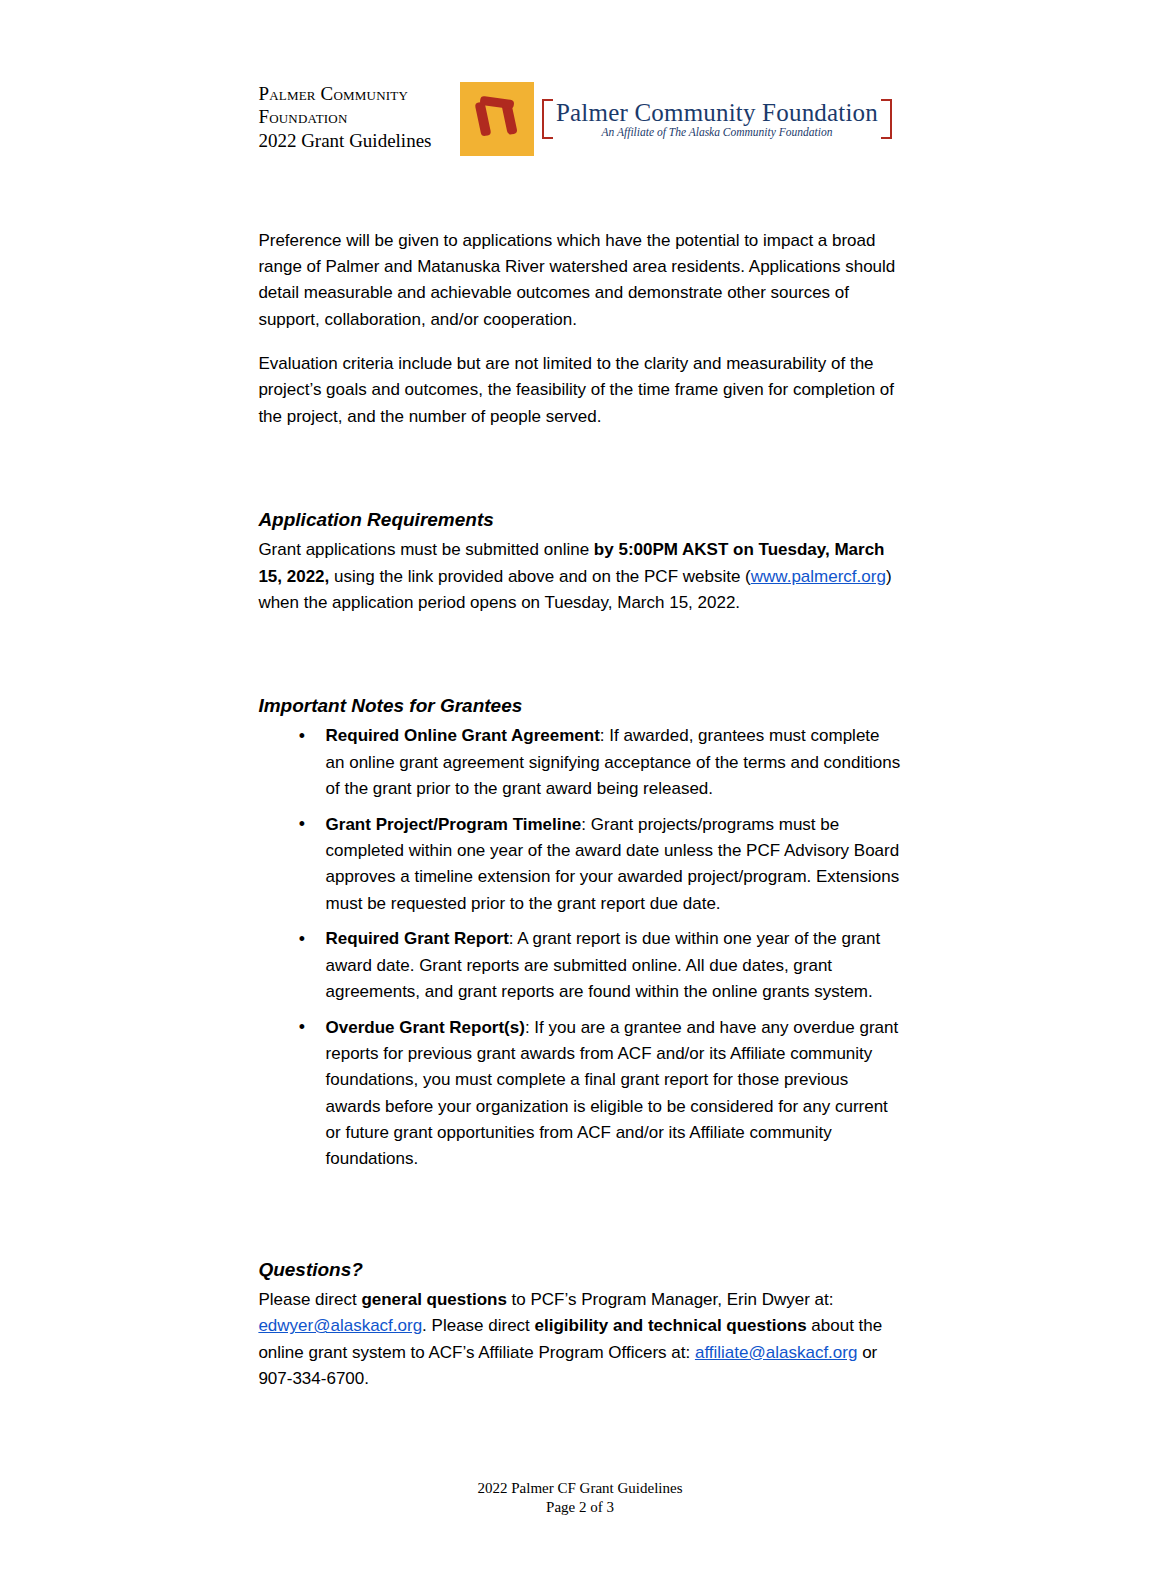Palmer Community Foundation
2022 Grant Guidelines
Palmer Community Foundation
An Affiliate of The Alaska Community Foundation
Preference will be given to applications which have the potential to impact a broad range of Palmer and Matanuska River watershed area residents. Applications should detail measurable and achievable outcomes and demonstrate other sources of support, collaboration, and/or cooperation.
Evaluation criteria include but are not limited to the clarity and measurability of the project’s goals and outcomes, the feasibility of the time frame given for completion of the project, and the number of people served.
Application Requirements
Grant applications must be submitted online by 5:00PM AKST on Tuesday, March 15, 2022, using the link provided above and on the PCF website (www.palmercf.org) when the application period opens on Tuesday, March 15, 2022.
Important Notes for Grantees
Required Online Grant Agreement: If awarded, grantees must complete an online grant agreement signifying acceptance of the terms and conditions of the grant prior to the grant award being released.
Grant Project/Program Timeline: Grant projects/programs must be completed within one year of the award date unless the PCF Advisory Board approves a timeline extension for your awarded project/program. Extensions must be requested prior to the grant report due date.
Required Grant Report: A grant report is due within one year of the grant award date. Grant reports are submitted online. All due dates, grant agreements, and grant reports are found within the online grants system.
Overdue Grant Report(s): If you are a grantee and have any overdue grant reports for previous grant awards from ACF and/or its Affiliate community foundations, you must complete a final grant report for those previous awards before your organization is eligible to be considered for any current or future grant opportunities from ACF and/or its Affiliate community foundations.
Questions?
Please direct general questions to PCF’s Program Manager, Erin Dwyer at: edwyer@alaskacf.org. Please direct eligibility and technical questions about the online grant system to ACF’s Affiliate Program Officers at: affiliate@alaskacf.org or 907-334-6700.
2022 Palmer CF Grant Guidelines
Page 2 of 3